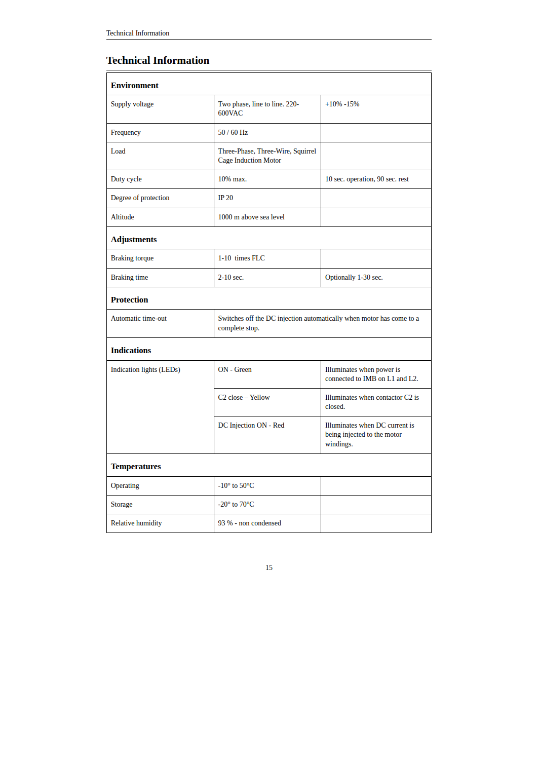Technical Information
Technical Information
| Environment |
| Supply voltage | Two phase, line to line. 220-600VAC | +10% -15% |
| Frequency | 50 / 60 Hz | |
| Load | Three-Phase, Three-Wire, Squirrel Cage Induction Motor | |
| Duty cycle | 10% max. | 10 sec. operation, 90 sec. rest |
| Degree of protection | IP 20 | |
| Altitude | 1000 m above sea level | |
| Adjustments |
| Braking torque | 1-10 times FLC | |
| Braking time | 2-10 sec. | Optionally 1-30 sec. |
| Protection |
| Automatic time-out | Switches off the DC injection automatically when motor has come to a complete stop. |
| Indications |
| Indication lights (LEDs) | ON - Green | Illuminates when power is connected to IMB on L1 and L2. |
| C2 close – Yellow | Illuminates when contactor C2 is closed. |
| DC Injection ON - Red | Illuminates when DC current is being injected to the motor windings. |
| Temperatures |
| Operating | -10° to 50°C | |
| Storage | -20° to 70°C | |
| Relative humidity | 93 % - non condensed | |
15